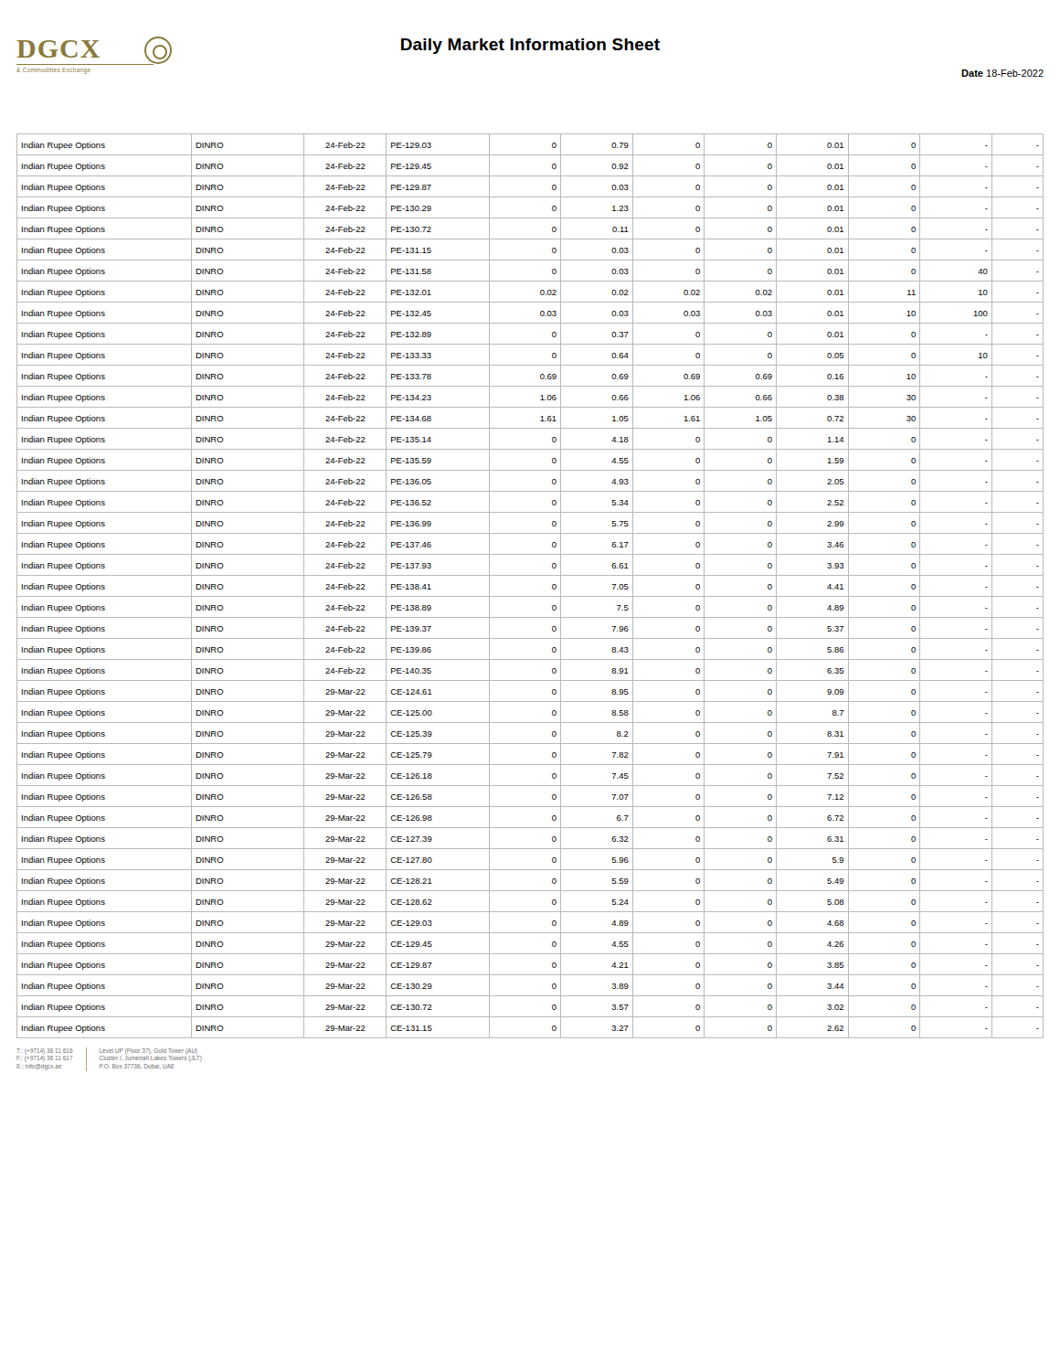DGCX
& Commodities Exchange
Daily Market Information Sheet
Date 18-Feb-2022
| Indian Rupee Options | DINRO | 24-Feb-22 | PE-129.03 | 0 | 0.79 | 0 | 0 | 0.01 | 0 | - | - |
| Indian Rupee Options | DINRO | 24-Feb-22 | PE-129.45 | 0 | 0.92 | 0 | 0 | 0.01 | 0 | - | - |
| Indian Rupee Options | DINRO | 24-Feb-22 | PE-129.87 | 0 | 0.03 | 0 | 0 | 0.01 | 0 | - | - |
| Indian Rupee Options | DINRO | 24-Feb-22 | PE-130.29 | 0 | 1.23 | 0 | 0 | 0.01 | 0 | - | - |
| Indian Rupee Options | DINRO | 24-Feb-22 | PE-130.72 | 0 | 0.11 | 0 | 0 | 0.01 | 0 | - | - |
| Indian Rupee Options | DINRO | 24-Feb-22 | PE-131.15 | 0 | 0.03 | 0 | 0 | 0.01 | 0 | - | - |
| Indian Rupee Options | DINRO | 24-Feb-22 | PE-131.58 | 0 | 0.03 | 0 | 0 | 0.01 | 0 | 40 | - |
| Indian Rupee Options | DINRO | 24-Feb-22 | PE-132.01 | 0.02 | 0.02 | 0.02 | 0.02 | 0.01 | 11 | 10 | - |
| Indian Rupee Options | DINRO | 24-Feb-22 | PE-132.45 | 0.03 | 0.03 | 0.03 | 0.03 | 0.01 | 10 | 100 | - |
| Indian Rupee Options | DINRO | 24-Feb-22 | PE-132.89 | 0 | 0.37 | 0 | 0 | 0.01 | 0 | - | - |
| Indian Rupee Options | DINRO | 24-Feb-22 | PE-133.33 | 0 | 0.64 | 0 | 0 | 0.05 | 0 | 10 | - |
| Indian Rupee Options | DINRO | 24-Feb-22 | PE-133.78 | 0.69 | 0.69 | 0.69 | 0.69 | 0.16 | 10 | - | - |
| Indian Rupee Options | DINRO | 24-Feb-22 | PE-134.23 | 1.06 | 0.66 | 1.06 | 0.66 | 0.38 | 30 | - | - |
| Indian Rupee Options | DINRO | 24-Feb-22 | PE-134.68 | 1.61 | 1.05 | 1.61 | 1.05 | 0.72 | 30 | - | - |
| Indian Rupee Options | DINRO | 24-Feb-22 | PE-135.14 | 0 | 4.18 | 0 | 0 | 1.14 | 0 | - | - |
| Indian Rupee Options | DINRO | 24-Feb-22 | PE-135.59 | 0 | 4.55 | 0 | 0 | 1.59 | 0 | - | - |
| Indian Rupee Options | DINRO | 24-Feb-22 | PE-136.05 | 0 | 4.93 | 0 | 0 | 2.05 | 0 | - | - |
| Indian Rupee Options | DINRO | 24-Feb-22 | PE-136.52 | 0 | 5.34 | 0 | 0 | 2.52 | 0 | - | - |
| Indian Rupee Options | DINRO | 24-Feb-22 | PE-136.99 | 0 | 5.75 | 0 | 0 | 2.99 | 0 | - | - |
| Indian Rupee Options | DINRO | 24-Feb-22 | PE-137.46 | 0 | 6.17 | 0 | 0 | 3.46 | 0 | - | - |
| Indian Rupee Options | DINRO | 24-Feb-22 | PE-137.93 | 0 | 6.61 | 0 | 0 | 3.93 | 0 | - | - |
| Indian Rupee Options | DINRO | 24-Feb-22 | PE-138.41 | 0 | 7.05 | 0 | 0 | 4.41 | 0 | - | - |
| Indian Rupee Options | DINRO | 24-Feb-22 | PE-138.89 | 0 | 7.5 | 0 | 0 | 4.89 | 0 | - | - |
| Indian Rupee Options | DINRO | 24-Feb-22 | PE-139.37 | 0 | 7.96 | 0 | 0 | 5.37 | 0 | - | - |
| Indian Rupee Options | DINRO | 24-Feb-22 | PE-139.86 | 0 | 8.43 | 0 | 0 | 5.86 | 0 | - | - |
| Indian Rupee Options | DINRO | 24-Feb-22 | PE-140.35 | 0 | 8.91 | 0 | 0 | 6.35 | 0 | - | - |
| Indian Rupee Options | DINRO | 29-Mar-22 | CE-124.61 | 0 | 8.95 | 0 | 0 | 9.09 | 0 | - | - |
| Indian Rupee Options | DINRO | 29-Mar-22 | CE-125.00 | 0 | 8.58 | 0 | 0 | 8.7 | 0 | - | - |
| Indian Rupee Options | DINRO | 29-Mar-22 | CE-125.39 | 0 | 8.2 | 0 | 0 | 8.31 | 0 | - | - |
| Indian Rupee Options | DINRO | 29-Mar-22 | CE-125.79 | 0 | 7.82 | 0 | 0 | 7.91 | 0 | - | - |
| Indian Rupee Options | DINRO | 29-Mar-22 | CE-126.18 | 0 | 7.45 | 0 | 0 | 7.52 | 0 | - | - |
| Indian Rupee Options | DINRO | 29-Mar-22 | CE-126.58 | 0 | 7.07 | 0 | 0 | 7.12 | 0 | - | - |
| Indian Rupee Options | DINRO | 29-Mar-22 | CE-126.98 | 0 | 6.7 | 0 | 0 | 6.72 | 0 | - | - |
| Indian Rupee Options | DINRO | 29-Mar-22 | CE-127.39 | 0 | 6.32 | 0 | 0 | 6.31 | 0 | - | - |
| Indian Rupee Options | DINRO | 29-Mar-22 | CE-127.80 | 0 | 5.96 | 0 | 0 | 5.9 | 0 | - | - |
| Indian Rupee Options | DINRO | 29-Mar-22 | CE-128.21 | 0 | 5.59 | 0 | 0 | 5.49 | 0 | - | - |
| Indian Rupee Options | DINRO | 29-Mar-22 | CE-128.62 | 0 | 5.24 | 0 | 0 | 5.08 | 0 | - | - |
| Indian Rupee Options | DINRO | 29-Mar-22 | CE-129.03 | 0 | 4.89 | 0 | 0 | 4.68 | 0 | - | - |
| Indian Rupee Options | DINRO | 29-Mar-22 | CE-129.45 | 0 | 4.55 | 0 | 0 | 4.26 | 0 | - | - |
| Indian Rupee Options | DINRO | 29-Mar-22 | CE-129.87 | 0 | 4.21 | 0 | 0 | 3.85 | 0 | - | - |
| Indian Rupee Options | DINRO | 29-Mar-22 | CE-130.29 | 0 | 3.89 | 0 | 0 | 3.44 | 0 | - | - |
| Indian Rupee Options | DINRO | 29-Mar-22 | CE-130.72 | 0 | 3.57 | 0 | 0 | 3.02 | 0 | - | - |
| Indian Rupee Options | DINRO | 29-Mar-22 | CE-131.15 | 0 | 3.27 | 0 | 0 | 2.62 | 0 | - | - |
T.: (+9714) 36 11 616
F.: (+9714) 36 11 617
E.: info@dgcx.ae
Level UP (Floor 37), Gold Tower (AU)
Cluster I, Jumeirah Lakes Towers (JLT)
P.O. Box 37736, Dubai, UAE